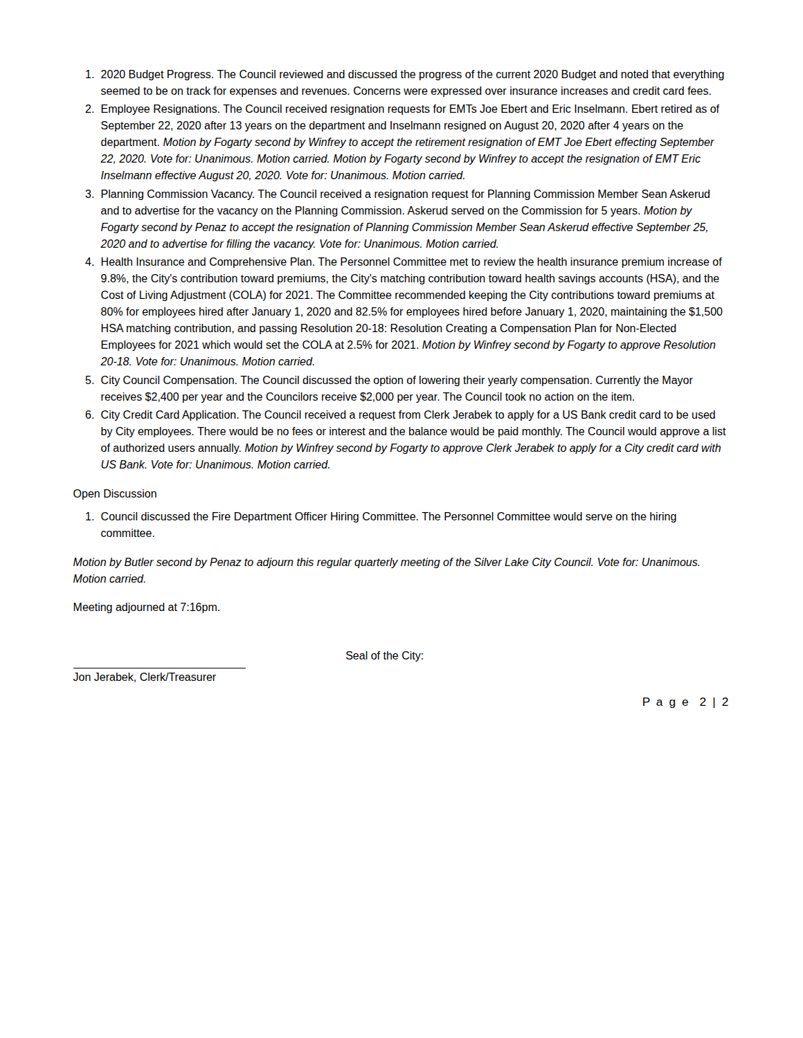2020 Budget Progress. The Council reviewed and discussed the progress of the current 2020 Budget and noted that everything seemed to be on track for expenses and revenues. Concerns were expressed over insurance increases and credit card fees.
Employee Resignations. The Council received resignation requests for EMTs Joe Ebert and Eric Inselmann. Ebert retired as of September 22, 2020 after 13 years on the department and Inselmann resigned on August 20, 2020 after 4 years on the department. Motion by Fogarty second by Winfrey to accept the retirement resignation of EMT Joe Ebert effecting September 22, 2020. Vote for: Unanimous. Motion carried. Motion by Fogarty second by Winfrey to accept the resignation of EMT Eric Inselmann effective August 20, 2020. Vote for: Unanimous. Motion carried.
Planning Commission Vacancy. The Council received a resignation request for Planning Commission Member Sean Askerud and to advertise for the vacancy on the Planning Commission. Askerud served on the Commission for 5 years. Motion by Fogarty second by Penaz to accept the resignation of Planning Commission Member Sean Askerud effective September 25, 2020 and to advertise for filling the vacancy. Vote for: Unanimous. Motion carried.
Health Insurance and Comprehensive Plan. The Personnel Committee met to review the health insurance premium increase of 9.8%, the City's contribution toward premiums, the City's matching contribution toward health savings accounts (HSA), and the Cost of Living Adjustment (COLA) for 2021. The Committee recommended keeping the City contributions toward premiums at 80% for employees hired after January 1, 2020 and 82.5% for employees hired before January 1, 2020, maintaining the $1,500 HSA matching contribution, and passing Resolution 20-18: Resolution Creating a Compensation Plan for Non-Elected Employees for 2021 which would set the COLA at 2.5% for 2021. Motion by Winfrey second by Fogarty to approve Resolution 20-18. Vote for: Unanimous. Motion carried.
City Council Compensation. The Council discussed the option of lowering their yearly compensation. Currently the Mayor receives $2,400 per year and the Councilors receive $2,000 per year. The Council took no action on the item.
City Credit Card Application. The Council received a request from Clerk Jerabek to apply for a US Bank credit card to be used by City employees. There would be no fees or interest and the balance would be paid monthly. The Council would approve a list of authorized users annually. Motion by Winfrey second by Fogarty to approve Clerk Jerabek to apply for a City credit card with US Bank. Vote for: Unanimous. Motion carried.
Open Discussion
Council discussed the Fire Department Officer Hiring Committee. The Personnel Committee would serve on the hiring committee.
Motion by Butler second by Penaz to adjourn this regular quarterly meeting of the Silver Lake City Council. Vote for: Unanimous. Motion carried.
Meeting adjourned at 7:16pm.
Seal of the City:
Jon Jerabek, Clerk/Treasurer
P a g e 2 | 2